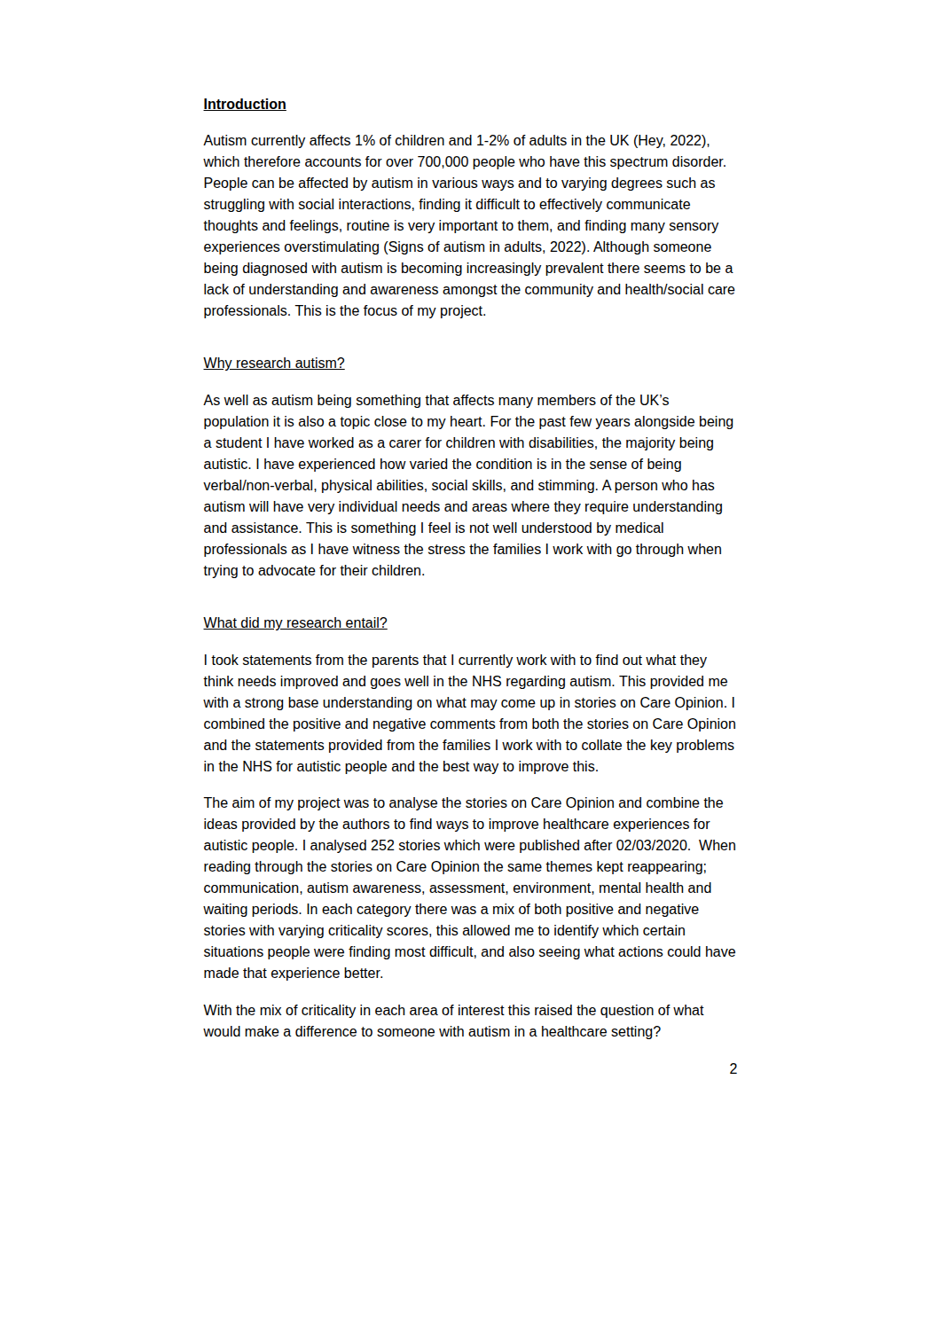Introduction
Autism currently affects 1% of children and 1-2% of adults in the UK (Hey, 2022), which therefore accounts for over 700,000 people who have this spectrum disorder. People can be affected by autism in various ways and to varying degrees such as struggling with social interactions, finding it difficult to effectively communicate thoughts and feelings, routine is very important to them, and finding many sensory experiences overstimulating (Signs of autism in adults, 2022). Although someone being diagnosed with autism is becoming increasingly prevalent there seems to be a lack of understanding and awareness amongst the community and health/social care professionals. This is the focus of my project.
Why research autism?
As well as autism being something that affects many members of the UK’s population it is also a topic close to my heart. For the past few years alongside being a student I have worked as a carer for children with disabilities, the majority being autistic. I have experienced how varied the condition is in the sense of being verbal/non-verbal, physical abilities, social skills, and stimming. A person who has autism will have very individual needs and areas where they require understanding and assistance. This is something I feel is not well understood by medical professionals as I have witness the stress the families I work with go through when trying to advocate for their children.
What did my research entail?
I took statements from the parents that I currently work with to find out what they think needs improved and goes well in the NHS regarding autism. This provided me with a strong base understanding on what may come up in stories on Care Opinion. I combined the positive and negative comments from both the stories on Care Opinion and the statements provided from the families I work with to collate the key problems in the NHS for autistic people and the best way to improve this.
The aim of my project was to analyse the stories on Care Opinion and combine the ideas provided by the authors to find ways to improve healthcare experiences for autistic people. I analysed 252 stories which were published after 02/03/2020. When reading through the stories on Care Opinion the same themes kept reappearing; communication, autism awareness, assessment, environment, mental health and waiting periods. In each category there was a mix of both positive and negative stories with varying criticality scores, this allowed me to identify which certain situations people were finding most difficult, and also seeing what actions could have made that experience better.
With the mix of criticality in each area of interest this raised the question of what would make a difference to someone with autism in a healthcare setting?
2